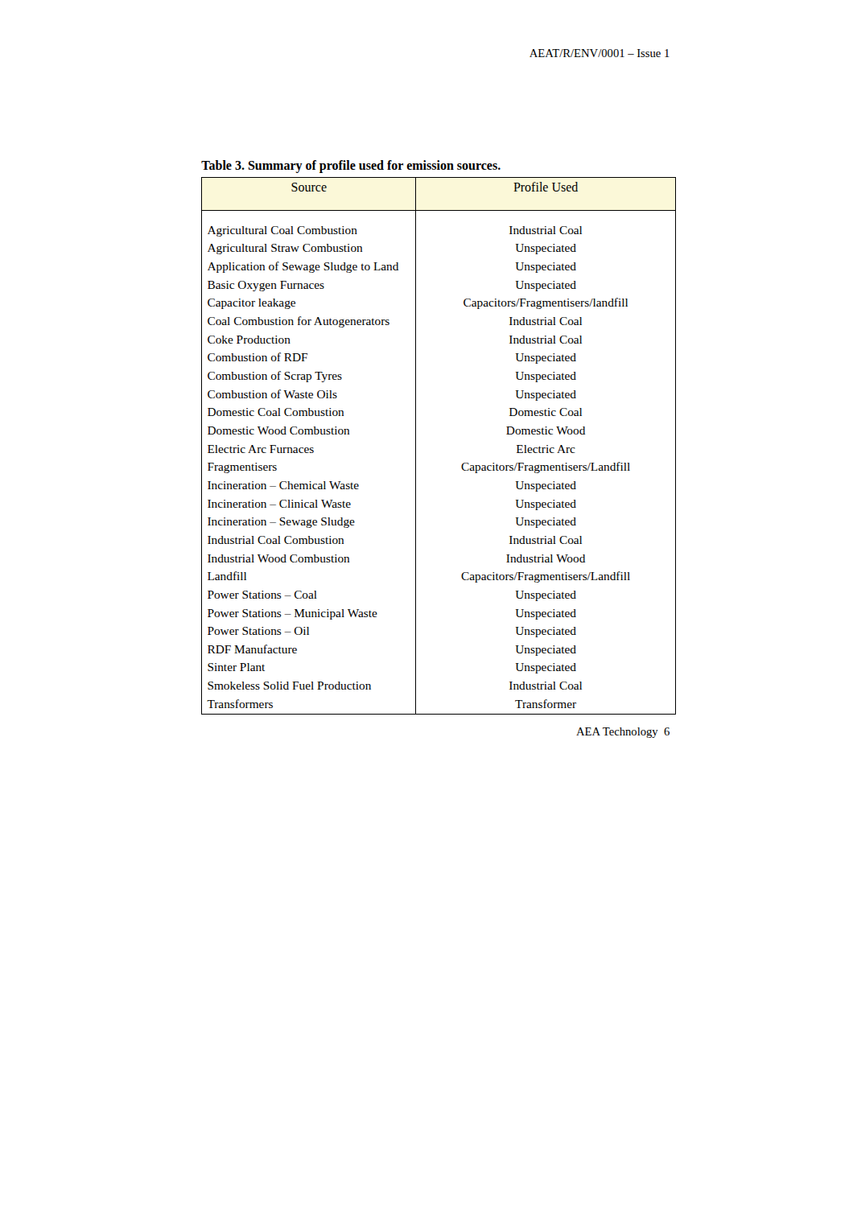AEAT/R/ENV/0001 – Issue 1
Table 3. Summary of profile used for emission sources.
| Source | Profile Used |
| --- | --- |
| Agricultural Coal Combustion | Industrial Coal |
| Agricultural Straw Combustion | Unspeciated |
| Application of Sewage Sludge to Land | Unspeciated |
| Basic Oxygen Furnaces | Unspeciated |
| Capacitor leakage | Capacitors/Fragmentisers/landfill |
| Coal Combustion for Autogenerators | Industrial Coal |
| Coke Production | Industrial Coal |
| Combustion of RDF | Unspeciated |
| Combustion of Scrap Tyres | Unspeciated |
| Combustion of Waste Oils | Unspeciated |
| Domestic Coal Combustion | Domestic Coal |
| Domestic Wood Combustion | Domestic Wood |
| Electric Arc Furnaces | Electric Arc |
| Fragmentisers | Capacitors/Fragmentisers/Landfill |
| Incineration – Chemical Waste | Unspeciated |
| Incineration – Clinical Waste | Unspeciated |
| Incineration – Sewage Sludge | Unspeciated |
| Industrial Coal Combustion | Industrial Coal |
| Industrial Wood Combustion | Industrial Wood |
| Landfill | Capacitors/Fragmentisers/Landfill |
| Power Stations – Coal | Unspeciated |
| Power Stations – Municipal Waste | Unspeciated |
| Power Stations – Oil | Unspeciated |
| RDF Manufacture | Unspeciated |
| Sinter Plant | Unspeciated |
| Smokeless Solid Fuel Production | Industrial Coal |
| Transformers | Transformer |
AEA Technology 6